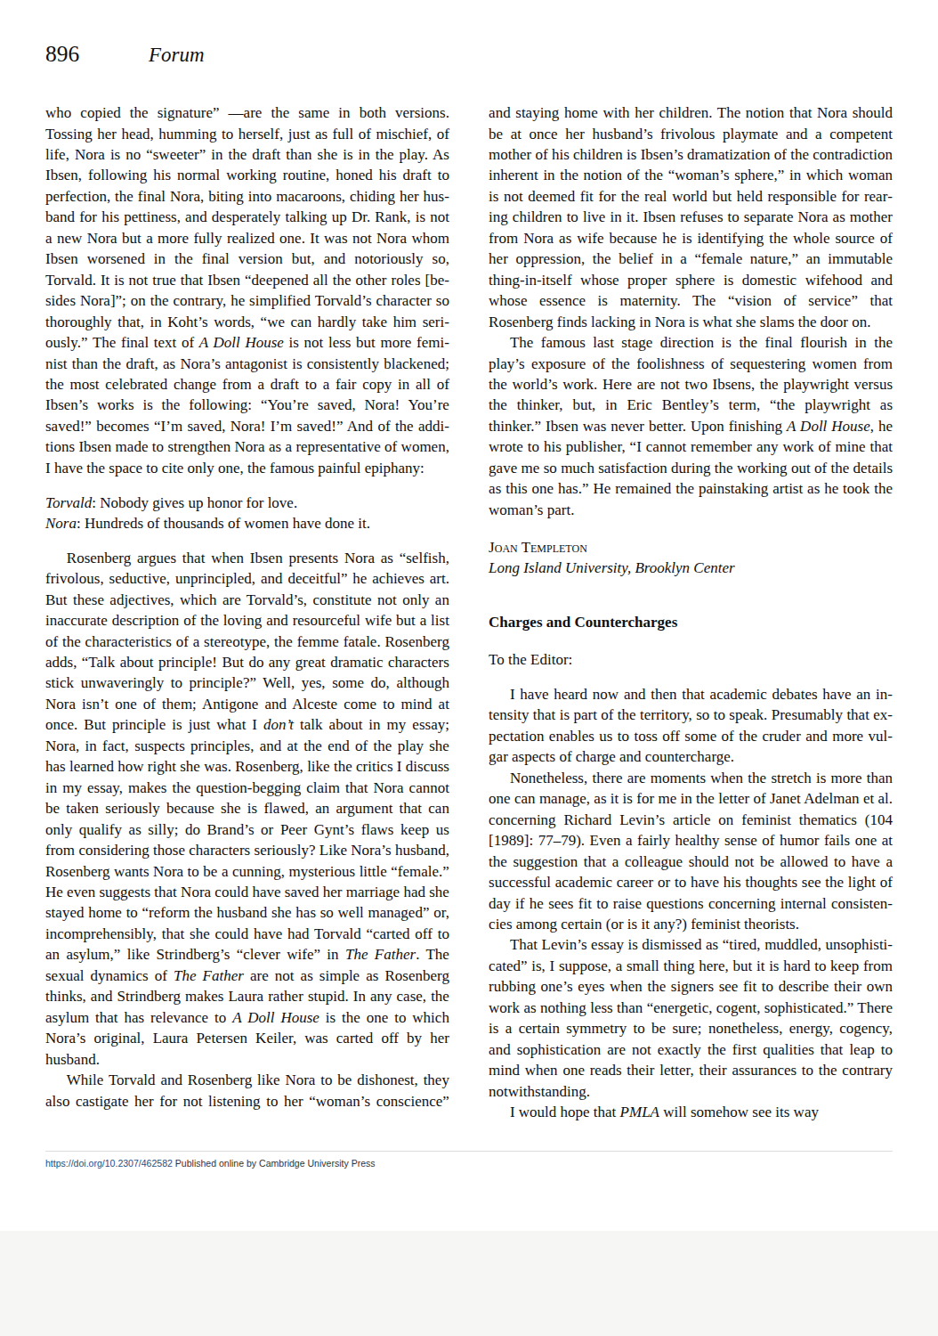896
Forum
who copied the signature” —are the same in both versions. Tossing her head, humming to herself, just as full of mischief, of life, Nora is no “sweeter” in the draft than she is in the play. As Ibsen, following his normal working routine, honed his draft to perfection, the final Nora, biting into macaroons, chiding her husband for his pettiness, and desperately talking up Dr. Rank, is not a new Nora but a more fully realized one. It was not Nora whom Ibsen worsened in the final version but, and notoriously so, Torvald. It is not true that Ibsen “deepened all the other roles [besides Nora]”; on the contrary, he simplified Torvald’s character so thoroughly that, in Koht’s words, “we can hardly take him seriously.” The final text of A Doll House is not less but more feminist than the draft, as Nora’s antagonist is consistently blackened; the most celebrated change from a draft to a fair copy in all of Ibsen’s works is the following: “You’re saved, Nora! You’re saved!” becomes “I’m saved, Nora! I’m saved!” And of the additions Ibsen made to strengthen Nora as a representative of women, I have the space to cite only one, the famous painful epiphany:
Torvald: Nobody gives up honor for love.
Nora: Hundreds of thousands of women have done it.
Rosenberg argues that when Ibsen presents Nora as “selfish, frivolous, seductive, unprincipled, and deceitful” he achieves art. But these adjectives, which are Torvald’s, constitute not only an inaccurate description of the loving and resourceful wife but a list of the characteristics of a stereotype, the femme fatale. Rosenberg adds, “Talk about principle! But do any great dramatic characters stick unwaveringly to principle?” Well, yes, some do, although Nora isn’t one of them; Antigone and Alceste come to mind at once. But principle is just what I don’t talk about in my essay; Nora, in fact, suspects principles, and at the end of the play she has learned how right she was. Rosenberg, like the critics I discuss in my essay, makes the question-begging claim that Nora cannot be taken seriously because she is flawed, an argument that can only qualify as silly; do Brand’s or Peer Gynt’s flaws keep us from considering those characters seriously? Like Nora’s husband, Rosenberg wants Nora to be a cunning, mysterious little “female.” He even suggests that Nora could have saved her marriage had she stayed home to “reform the husband she has so well managed” or, incomprehensibly, that she could have had Torvald “carted off to an asylum,” like Strindberg’s “clever wife” in The Father. The sexual dynamics of The Father are not as simple as Rosenberg thinks, and Strindberg makes Laura rather stupid. In any case, the asylum that has relevance to A Doll House is the one to which Nora’s original, Laura Petersen Keiler, was carted off by her husband.
While Torvald and Rosenberg like Nora to be dishonest, they also castigate her for not listening to her “woman’s conscience” and staying home with her children. The notion that Nora should be at once her husband’s frivolous playmate and a competent mother of his children is Ibsen’s dramatization of the contradiction inherent in the notion of the “woman’s sphere,” in which woman is not deemed fit for the real world but held responsible for rearing children to live in it. Ibsen refuses to separate Nora as mother from Nora as wife because he is identifying the whole source of her oppression, the belief in a “female nature,” an immutable thing-in-itself whose proper sphere is domestic wifehood and whose essence is maternity. The “vision of service” that Rosenberg finds lacking in Nora is what she slams the door on.
The famous last stage direction is the final flourish in the play’s exposure of the foolishness of sequestering women from the world’s work. Here are not two Ibsens, the playwright versus the thinker, but, in Eric Bentley’s term, “the playwright as thinker.” Ibsen was never better. Upon finishing A Doll House, he wrote to his publisher, “I cannot remember any work of mine that gave me so much satisfaction during the working out of the details as this one has.” He remained the painstaking artist as he took the woman’s part.
Joan Templeton
Long Island University, Brooklyn Center
Charges and Countercharges
To the Editor:
I have heard now and then that academic debates have an intensity that is part of the territory, so to speak. Presumably that expectation enables us to toss off some of the cruder and more vulgar aspects of charge and countercharge.
Nonetheless, there are moments when the stretch is more than one can manage, as it is for me in the letter of Janet Adelman et al. concerning Richard Levin’s article on feminist thematics (104 [1989]: 77–79). Even a fairly healthy sense of humor fails one at the suggestion that a colleague should not be allowed to have a successful academic career or to have his thoughts see the light of day if he sees fit to raise questions concerning internal consistencies among certain (or is it any?) feminist theorists.
That Levin’s essay is dismissed as “tired, muddled, unsophisticated” is, I suppose, a small thing here, but it is hard to keep from rubbing one’s eyes when the signers see fit to describe their own work as nothing less than “energetic, cogent, sophisticated.” There is a certain symmetry to be sure; nonetheless, energy, cogency, and sophistication are not exactly the first qualities that leap to mind when one reads their letter, their assurances to the contrary notwithstanding.
I would hope that PMLA will somehow see its way
https://doi.org/10.2307/462582 Published online by Cambridge University Press